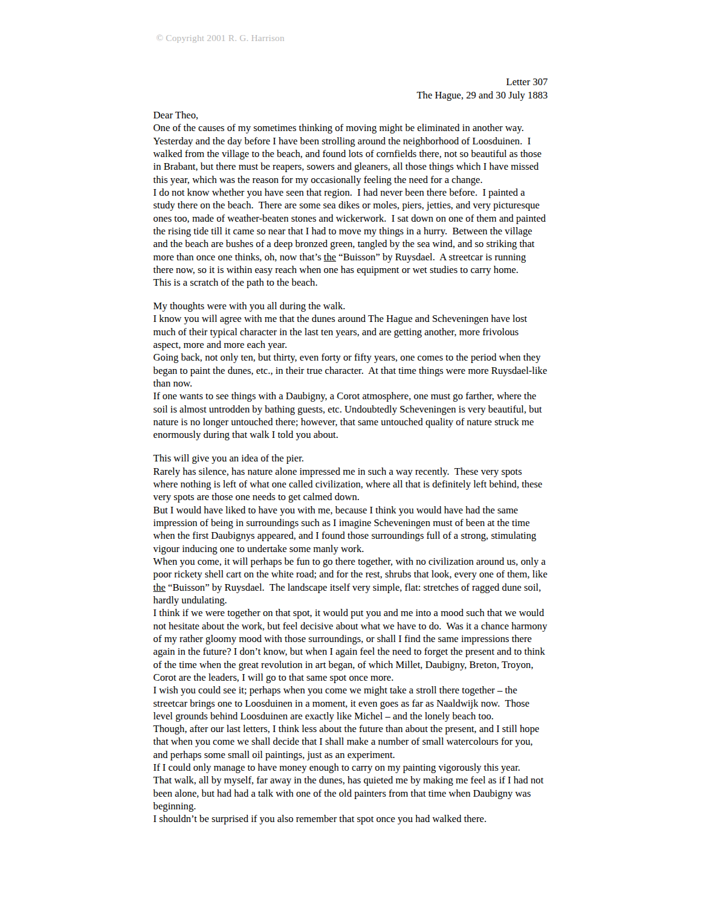© Copyright 2001 R. G. Harrison
Letter 307
The Hague, 29 and 30 July 1883
Dear Theo,
One of the causes of my sometimes thinking of moving might be eliminated in another way. Yesterday and the day before I have been strolling around the neighborhood of Loosduinen. I walked from the village to the beach, and found lots of cornfields there, not so beautiful as those in Brabant, but there must be reapers, sowers and gleaners, all those things which I have missed this year, which was the reason for my occasionally feeling the need for a change.
I do not know whether you have seen that region. I had never been there before. I painted a study there on the beach. There are some sea dikes or moles, piers, jetties, and very picturesque ones too, made of weather-beaten stones and wickerwork. I sat down on one of them and painted the rising tide till it came so near that I had to move my things in a hurry. Between the village and the beach are bushes of a deep bronzed green, tangled by the sea wind, and so striking that more than once one thinks, oh, now that’s the “Buisson” by Ruysdael. A streetcar is running there now, so it is within easy reach when one has equipment or wet studies to carry home.
This is a scratch of the path to the beach.
My thoughts were with you all during the walk.
I know you will agree with me that the dunes around The Hague and Scheveningen have lost much of their typical character in the last ten years, and are getting another, more frivolous aspect, more and more each year.
Going back, not only ten, but thirty, even forty or fifty years, one comes to the period when they began to paint the dunes, etc., in their true character. At that time things were more Ruysdael-like than now.
If one wants to see things with a Daubigny, a Corot atmosphere, one must go farther, where the soil is almost untrodden by bathing guests, etc. Undoubtedly Scheveningen is very beautiful, but nature is no longer untouched there; however, that same untouched quality of nature struck me enormously during that walk I told you about.
This will give you an idea of the pier.
Rarely has silence, has nature alone impressed me in such a way recently. These very spots where nothing is left of what one called civilization, where all that is definitely left behind, these very spots are those one needs to get calmed down.
But I would have liked to have you with me, because I think you would have had the same impression of being in surroundings such as I imagine Scheveningen must of been at the time when the first Daubignys appeared, and I found those surroundings full of a strong, stimulating vigour inducing one to undertake some manly work.
When you come, it will perhaps be fun to go there together, with no civilization around us, only a poor rickety shell cart on the white road; and for the rest, shrubs that look, every one of them, like the “Buisson” by Ruysdael. The landscape itself very simple, flat: stretches of ragged dune soil, hardly undulating.
I think if we were together on that spot, it would put you and me into a mood such that we would not hesitate about the work, but feel decisive about what we have to do. Was it a chance harmony of my rather gloomy mood with those surroundings, or shall I find the same impressions there again in the future? I don’t know, but when I again feel the need to forget the present and to think of the time when the great revolution in art began, of which Millet, Daubigny, Breton, Troyon, Corot are the leaders, I will go to that same spot once more.
I wish you could see it; perhaps when you come we might take a stroll there together – the streetcar brings one to Loosduinen in a moment, it even goes as far as Naaldwijk now. Those level grounds behind Loosduinen are exactly like Michel – and the lonely beach too.
Though, after our last letters, I think less about the future than about the present, and I still hope that when you come we shall decide that I shall make a number of small watercolours for you, and perhaps some small oil paintings, just as an experiment.
If I could only manage to have money enough to carry on my painting vigorously this year.
That walk, all by myself, far away in the dunes, has quieted me by making me feel as if I had not been alone, but had had a talk with one of the old painters from that time when Daubigny was beginning.
I shouldn’t be surprised if you also remember that spot once you had walked there.